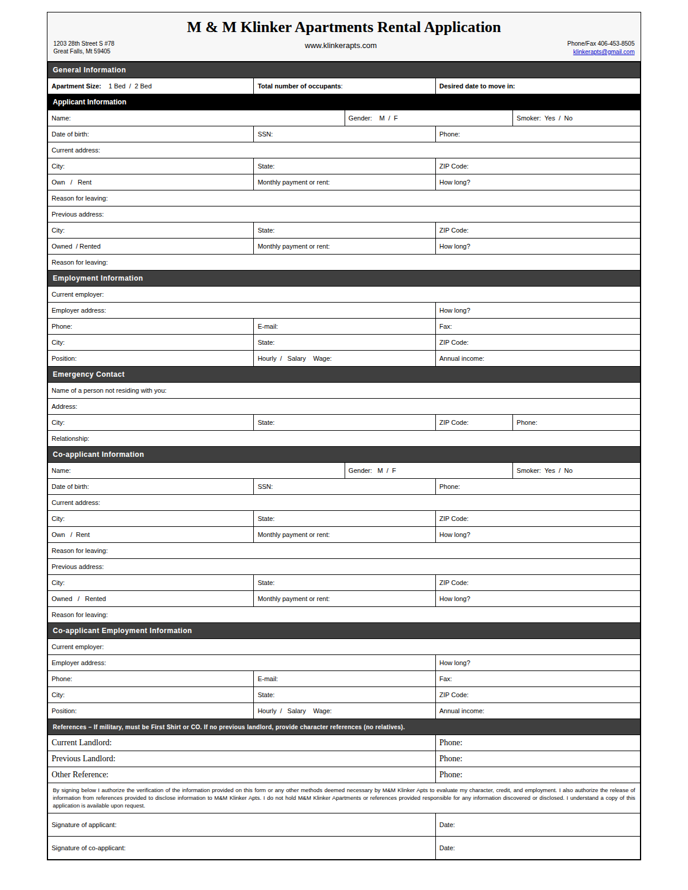M & M Klinker Apartments Rental Application
1203 28th Street S #78
Great Falls, Mt 59405
www.klinkerapts.com
Phone/Fax 406-453-8505
klinkerapts@gmail.com
| General Information |
| Apartment Size: 1 Bed / 2 Bed | Total number of occupants : | Desired date to move in: |
| Applicant Information |
| Name: | Gender: M / F | Smoker: Yes / No |
| Date of birth: | SSN: | Phone: |
| Current address: |
| City: | State: | ZIP Code: |
| Own / Rent | Monthly payment or rent: | How long? |
| Reason for leaving: |
| Previous address: |
| City: | State: | ZIP Code: |
| Owned / Rented | Monthly payment or rent: | How long? |
| Reason for leaving: |
| Employment Information |
| Current employer: |
| Employer address: | How long? |
| Phone: | E-mail: | Fax: |
| City: | State: | ZIP Code: |
| Position: | Hourly / Salary Wage: | Annual income: |
| Emergency Contact |
| Name of a person not residing with you: |
| Address: |
| City: | State: | ZIP Code: | Phone: |
| Relationship: |
| Co-applicant Information |
| Name: | Gender: M / F | Smoker: Yes / No |
| Date of birth: | SSN: | Phone: |
| Current address: |
| City: | State: | ZIP Code: |
| Own / Rent | Monthly payment or rent: | How long? |
| Reason for leaving: |
| Previous address: |
| City: | State: | ZIP Code: |
| Owned / Rented | Monthly payment or rent: | How long? |
| Reason for leaving: |
| Co-applicant Employment Information |
| Current employer: |
| Employer address: | How long? |
| Phone: | E-mail: | Fax: |
| City: | State: | ZIP Code: |
| Position: | Hourly / Salary Wage: | Annual income: |
| References – If military, must be First Shirt or CO. If no previous landlord, provide character references (no relatives). |
| Current Landlord: | Phone: |
| Previous Landlord: | Phone: |
| Other Reference: | Phone: |
| By signing below I authorize the verification of the information provided on this form or any other methods deemed necessary by M&M Klinker Apts to evaluate my character, credit, and employment. I also authorize the release of information from references provided to disclose information to M&M Klinker Apts. I do not hold M&M Klinker Apartments or references provided responsible for any information discovered or disclosed. I understand a copy of this application is available upon request. |
| Signature of applicant: | Date: |
| Signature of co-applicant: | Date: |